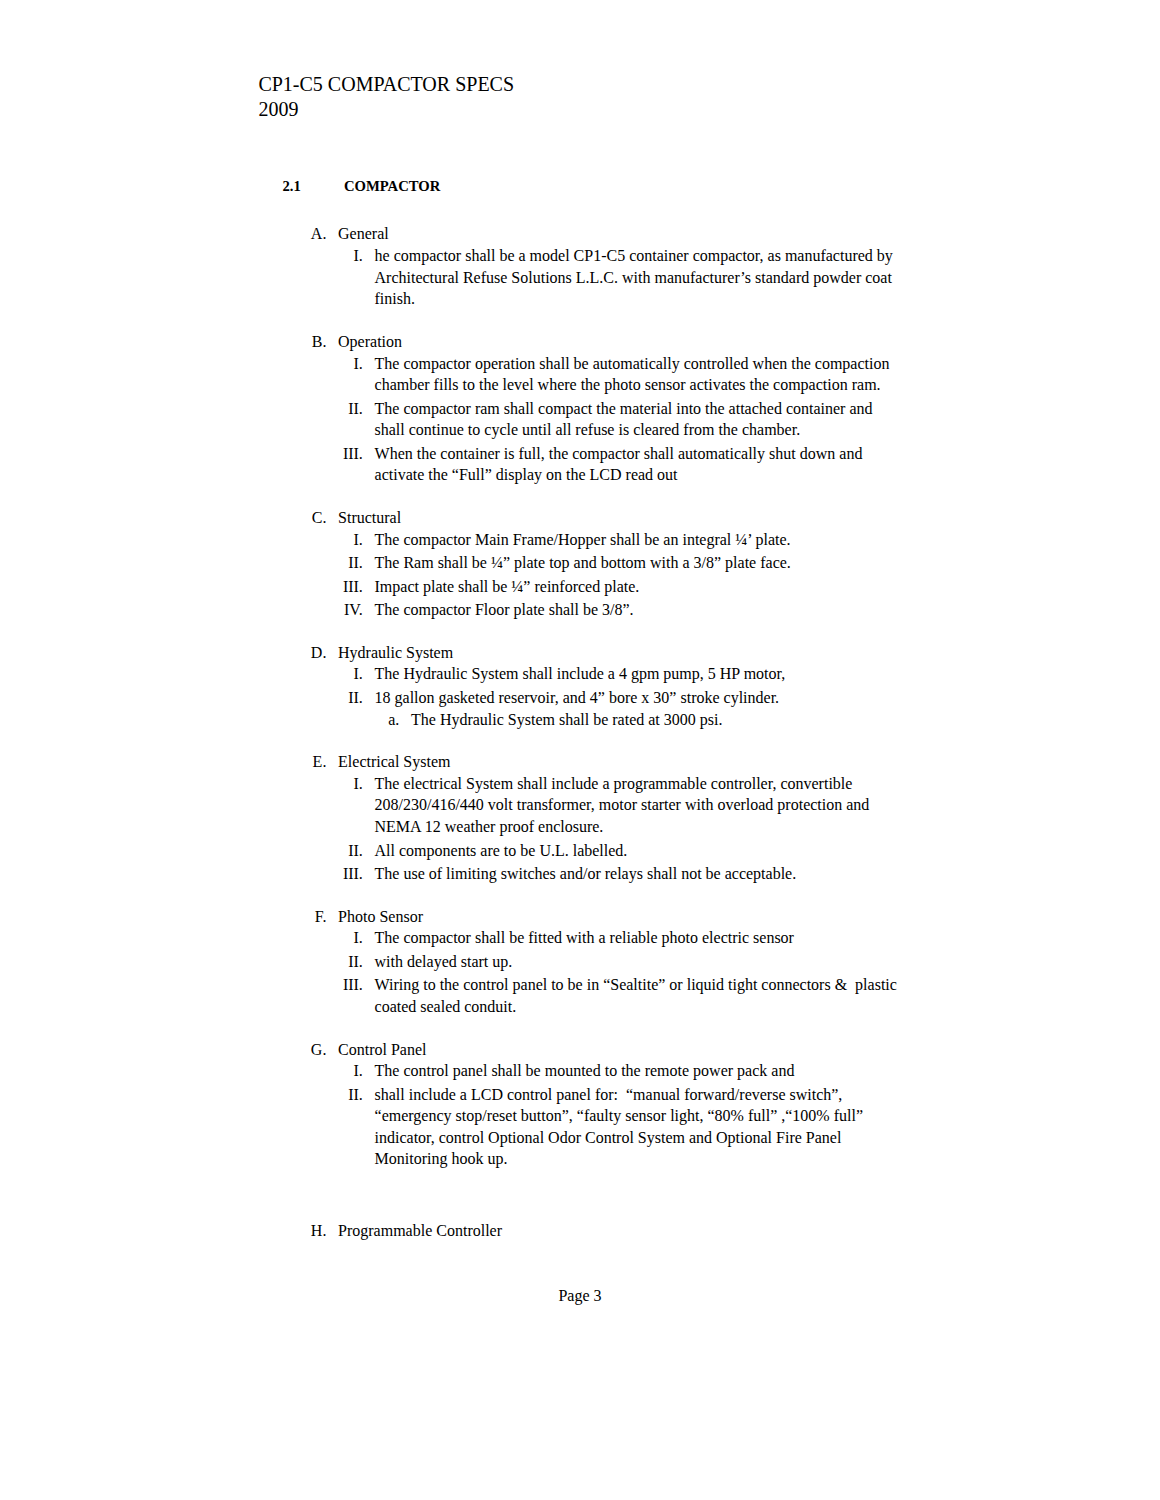CP1-C5 COMPACTOR SPECS2009
2.1 COMPACTOR
General
he compactor shall be a model CP1-C5 container compactor, as manufactured by Architectural Refuse Solutions L.L.C. with manufacturer’s standard powder coat finish.
Operation
The compactor operation shall be automatically controlled when the compaction chamber fills to the level where the photo sensor activates the compaction ram.
The compactor ram shall compact the material into the attached container and shall continue to cycle until all refuse is cleared from the chamber.
When the container is full, the compactor shall automatically shut down and activate the “Full” display on the LCD read out
Structural
The compactor Main Frame/Hopper shall be an integral ¼’ plate.
The Ram shall be ¼” plate top and bottom with a 3/8” plate face.
Impact plate shall be ¼” reinforced plate.
The compactor Floor plate shall be 3/8”.
Hydraulic System
The Hydraulic System shall include a 4 gpm pump, 5 HP motor,
18 gallon gasketed reservoir, and 4” bore x 30” stroke cylinder.
The Hydraulic System shall be rated at 3000 psi.
Electrical System
The electrical System shall include a programmable controller, convertible 208/230/416/440 volt transformer, motor starter with overload protection and NEMA 12 weather proof enclosure.
All components are to be U.L. labelled.
The use of limiting switches and/or relays shall not be acceptable.
Photo Sensor
The compactor shall be fitted with a reliable photo electric sensor
with delayed start up.
Wiring to the control panel to be in “Sealtite” or liquid tight connectors & plastic coated sealed conduit.
Control Panel
The control panel shall be mounted to the remote power pack and
shall include a LCD control panel for: “manual forward/reverse switch”, “emergency stop/reset button”, “faulty sensor light, “80% full” ,“100% full” indicator, control Optional Odor Control System and Optional Fire Panel Monitoring hook up.
Programmable Controller
Page 3